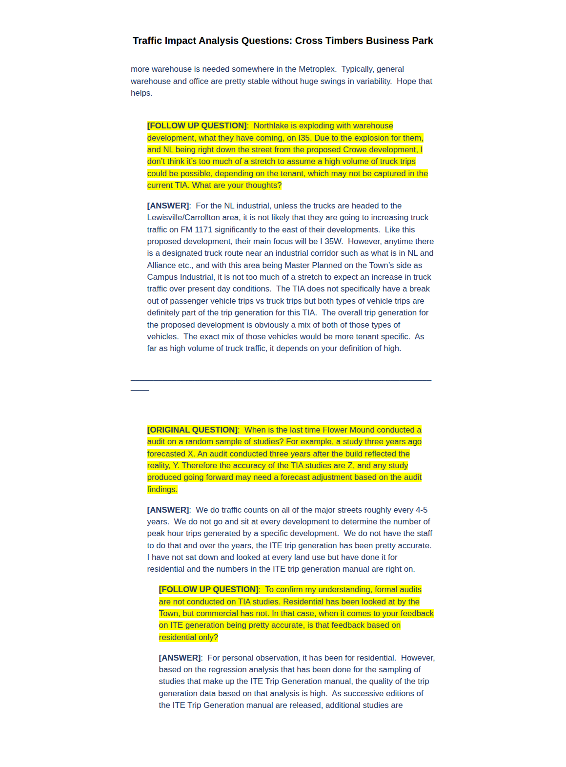Traffic Impact Analysis Questions: Cross Timbers Business Park
more warehouse is needed somewhere in the Metroplex. Typically, general warehouse and office are pretty stable without huge swings in variability. Hope that helps.
[FOLLOW UP QUESTION]: Northlake is exploding with warehouse development, what they have coming, on I35. Due to the explosion for them, and NL being right down the street from the proposed Crowe development, I don’t think it’s too much of a stretch to assume a high volume of truck trips could be possible, depending on the tenant, which may not be captured in the current TIA. What are your thoughts?
[ANSWER]: For the NL industrial, unless the trucks are headed to the Lewisville/Carrollton area, it is not likely that they are going to increasing truck traffic on FM 1171 significantly to the east of their developments. Like this proposed development, their main focus will be I 35W. However, anytime there is a designated truck route near an industrial corridor such as what is in NL and Alliance etc., and with this area being Master Planned on the Town’s side as Campus Industrial, it is not too much of a stretch to expect an increase in truck traffic over present day conditions. The TIA does not specifically have a break out of passenger vehicle trips vs truck trips but both types of vehicle trips are definitely part of the trip generation for this TIA. The overall trip generation for the proposed development is obviously a mix of both of those types of vehicles. The exact mix of those vehicles would be more tenant specific. As far as high volume of truck traffic, it depends on your definition of high.
______________________________________________________________________
[ORIGINAL QUESTION]: When is the last time Flower Mound conducted a audit on a random sample of studies? For example, a study three years ago forecasted X. An audit conducted three years after the build reflected the reality, Y. Therefore the accuracy of the TIA studies are Z, and any study produced going forward may need a forecast adjustment based on the audit findings.
[ANSWER]: We do traffic counts on all of the major streets roughly every 4-5 years. We do not go and sit at every development to determine the number of peak hour trips generated by a specific development. We do not have the staff to do that and over the years, the ITE trip generation has been pretty accurate. I have not sat down and looked at every land use but have done it for residential and the numbers in the ITE trip generation manual are right on.
[FOLLOW UP QUESTION]: To confirm my understanding, formal audits are not conducted on TIA studies. Residential has been looked at by the Town, but commercial has not. In that case, when it comes to your feedback on ITE generation being pretty accurate, is that feedback based on residential only?
[ANSWER]: For personal observation, it has been for residential. However, based on the regression analysis that has been done for the sampling of studies that make up the ITE Trip Generation manual, the quality of the trip generation data based on that analysis is high. As successive editions of the ITE Trip Generation manual are released, additional studies are